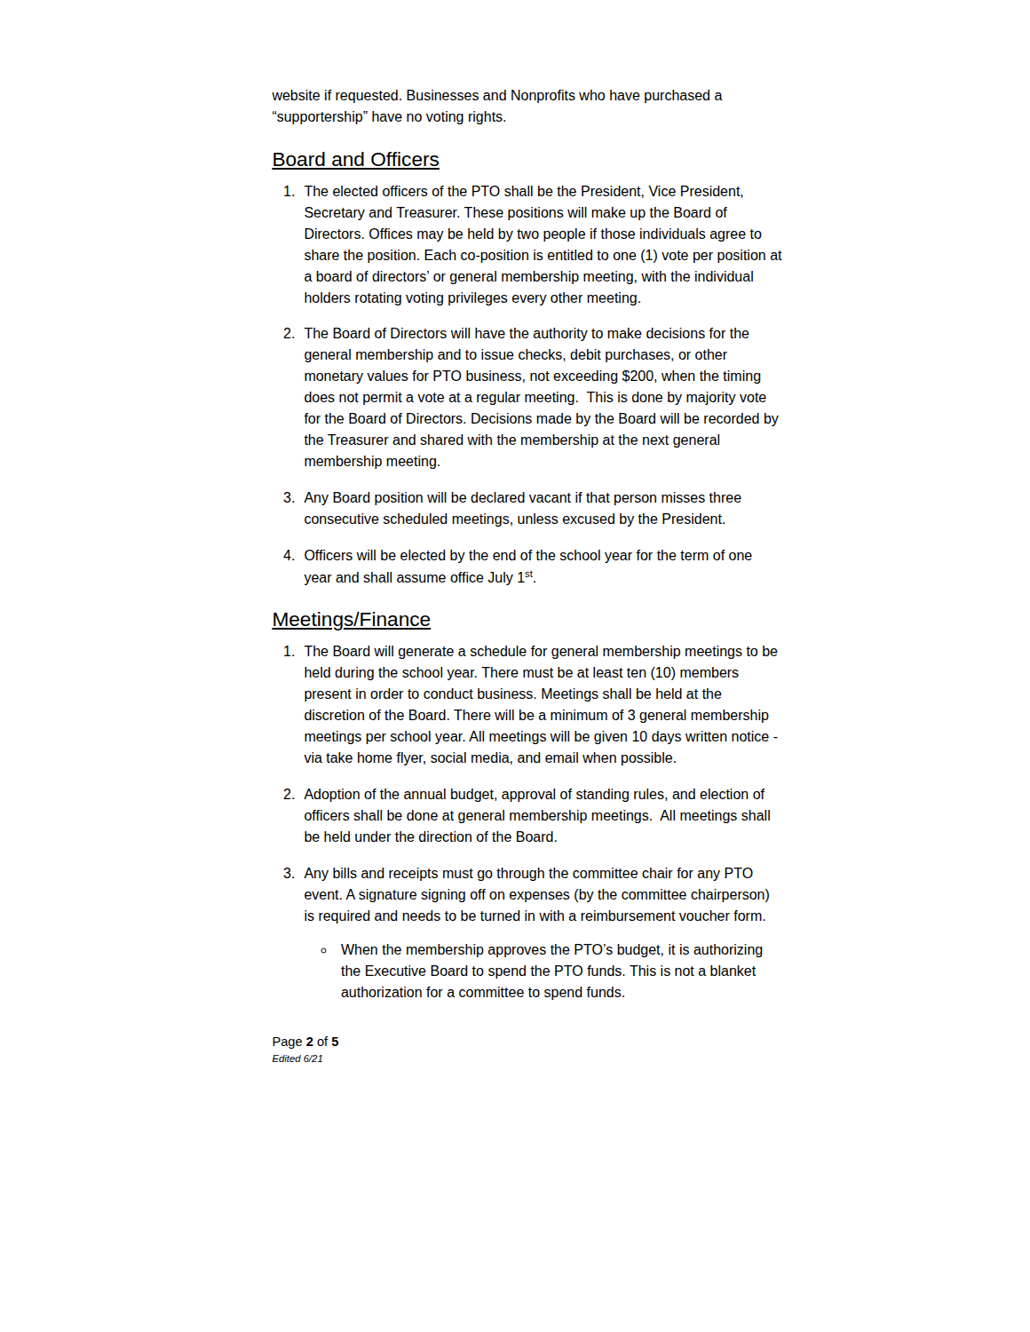website if requested. Businesses and Nonprofits who have purchased a “supportership” have no voting rights.
Board and Officers
The elected officers of the PTO shall be the President, Vice President, Secretary and Treasurer. These positions will make up the Board of Directors. Offices may be held by two people if those individuals agree to share the position. Each co-position is entitled to one (1) vote per position at a board of directors’ or general membership meeting, with the individual holders rotating voting privileges every other meeting.
The Board of Directors will have the authority to make decisions for the general membership and to issue checks, debit purchases, or other monetary values for PTO business, not exceeding $200, when the timing does not permit a vote at a regular meeting. This is done by majority vote for the Board of Directors. Decisions made by the Board will be recorded by the Treasurer and shared with the membership at the next general membership meeting.
Any Board position will be declared vacant if that person misses three consecutive scheduled meetings, unless excused by the President.
Officers will be elected by the end of the school year for the term of one year and shall assume office July 1st.
Meetings/Finance
The Board will generate a schedule for general membership meetings to be held during the school year. There must be at least ten (10) members present in order to conduct business. Meetings shall be held at the discretion of the Board. There will be a minimum of 3 general membership meetings per school year. All meetings will be given 10 days written notice - via take home flyer, social media, and email when possible.
Adoption of the annual budget, approval of standing rules, and election of officers shall be done at general membership meetings. All meetings shall be held under the direction of the Board.
Any bills and receipts must go through the committee chair for any PTO event. A signature signing off on expenses (by the committee chairperson) is required and needs to be turned in with a reimbursement voucher form.
When the membership approves the PTO’s budget, it is authorizing the Executive Board to spend the PTO funds. This is not a blanket authorization for a committee to spend funds.
Page 2 of 5
Edited 6/21